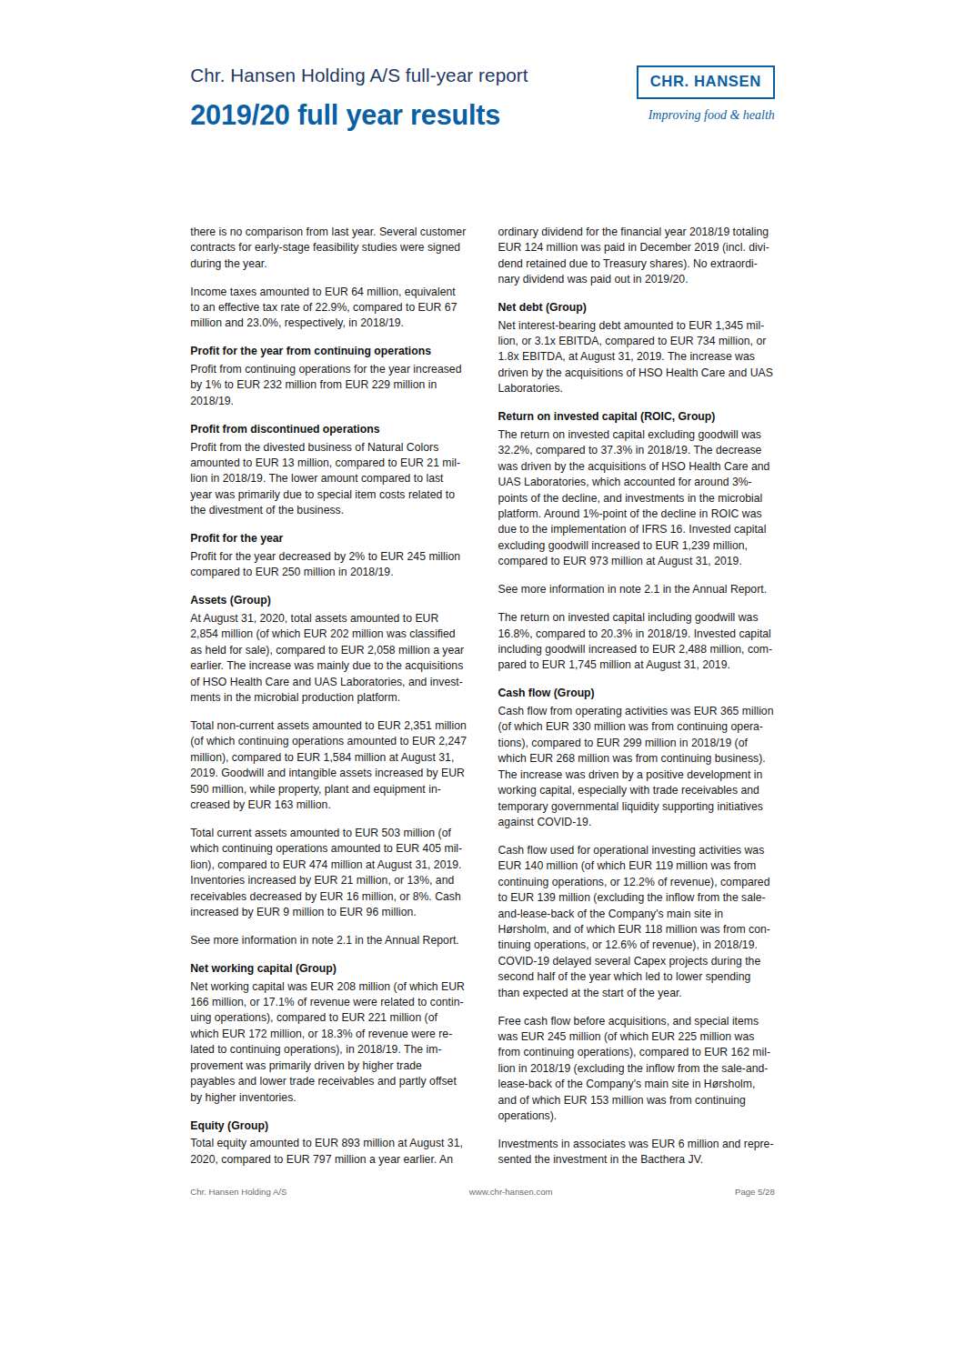Chr. Hansen Holding A/S full-year report
2019/20 full year results
CHR. HANSEN
Improving food & health
there is no comparison from last year. Several customer contracts for early-stage feasibility studies were signed during the year.
Income taxes amounted to EUR 64 million, equivalent to an effective tax rate of 22.9%, compared to EUR 67 million and 23.0%, respectively, in 2018/19.
Profit for the year from continuing operations
Profit from continuing operations for the year increased by 1% to EUR 232 million from EUR 229 million in 2018/19.
Profit from discontinued operations
Profit from the divested business of Natural Colors amounted to EUR 13 million, compared to EUR 21 million in 2018/19. The lower amount compared to last year was primarily due to special item costs related to the divestment of the business.
Profit for the year
Profit for the year decreased by 2% to EUR 245 million compared to EUR 250 million in 2018/19.
Assets (Group)
At August 31, 2020, total assets amounted to EUR 2,854 million (of which EUR 202 million was classified as held for sale), compared to EUR 2,058 million a year earlier. The increase was mainly due to the acquisitions of HSO Health Care and UAS Laboratories, and investments in the microbial production platform.
Total non-current assets amounted to EUR 2,351 million (of which continuing operations amounted to EUR 2,247 million), compared to EUR 1,584 million at August 31, 2019. Goodwill and intangible assets increased by EUR 590 million, while property, plant and equipment increased by EUR 163 million.
Total current assets amounted to EUR 503 million (of which continuing operations amounted to EUR 405 million), compared to EUR 474 million at August 31, 2019. Inventories increased by EUR 21 million, or 13%, and receivables decreased by EUR 16 million, or 8%. Cash increased by EUR 9 million to EUR 96 million.
See more information in note 2.1 in the Annual Report.
Net working capital (Group)
Net working capital was EUR 208 million (of which EUR 166 million, or 17.1% of revenue were related to continuing operations), compared to EUR 221 million (of which EUR 172 million, or 18.3% of revenue were related to continuing operations), in 2018/19. The improvement was primarily driven by higher trade payables and lower trade receivables and partly offset by higher inventories.
Equity (Group)
Total equity amounted to EUR 893 million at August 31, 2020, compared to EUR 797 million a year earlier. An
ordinary dividend for the financial year 2018/19 totaling EUR 124 million was paid in December 2019 (incl. dividend retained due to Treasury shares). No extraordinary dividend was paid out in 2019/20.
Net debt (Group)
Net interest-bearing debt amounted to EUR 1,345 million, or 3.1x EBITDA, compared to EUR 734 million, or 1.8x EBITDA, at August 31, 2019. The increase was driven by the acquisitions of HSO Health Care and UAS Laboratories.
Return on invested capital (ROIC, Group)
The return on invested capital excluding goodwill was 32.2%, compared to 37.3% in 2018/19. The decrease was driven by the acquisitions of HSO Health Care and UAS Laboratories, which accounted for around 3%-points of the decline, and investments in the microbial platform. Around 1%-point of the decline in ROIC was due to the implementation of IFRS 16. Invested capital excluding goodwill increased to EUR 1,239 million, compared to EUR 973 million at August 31, 2019.
See more information in note 2.1 in the Annual Report.
The return on invested capital including goodwill was 16.8%, compared to 20.3% in 2018/19. Invested capital including goodwill increased to EUR 2,488 million, compared to EUR 1,745 million at August 31, 2019.
Cash flow (Group)
Cash flow from operating activities was EUR 365 million (of which EUR 330 million was from continuing operations), compared to EUR 299 million in 2018/19 (of which EUR 268 million was from continuing business). The increase was driven by a positive development in working capital, especially with trade receivables and temporary governmental liquidity supporting initiatives against COVID-19.
Cash flow used for operational investing activities was EUR 140 million (of which EUR 119 million was from continuing operations, or 12.2% of revenue), compared to EUR 139 million (excluding the inflow from the sale-and-lease-back of the Company's main site in Hørsholm, and of which EUR 118 million was from continuing operations, or 12.6% of revenue), in 2018/19. COVID-19 delayed several Capex projects during the second half of the year which led to lower spending than expected at the start of the year.
Free cash flow before acquisitions, and special items was EUR 245 million (of which EUR 225 million was from continuing operations), compared to EUR 162 million in 2018/19 (excluding the inflow from the sale-and-lease-back of the Company's main site in Hørsholm, and of which EUR 153 million was from continuing operations).
Investments in associates was EUR 6 million and represented the investment in the Bacthera JV.
Chr. Hansen Holding A/S
www.chr-hansen.com
Page 5/28